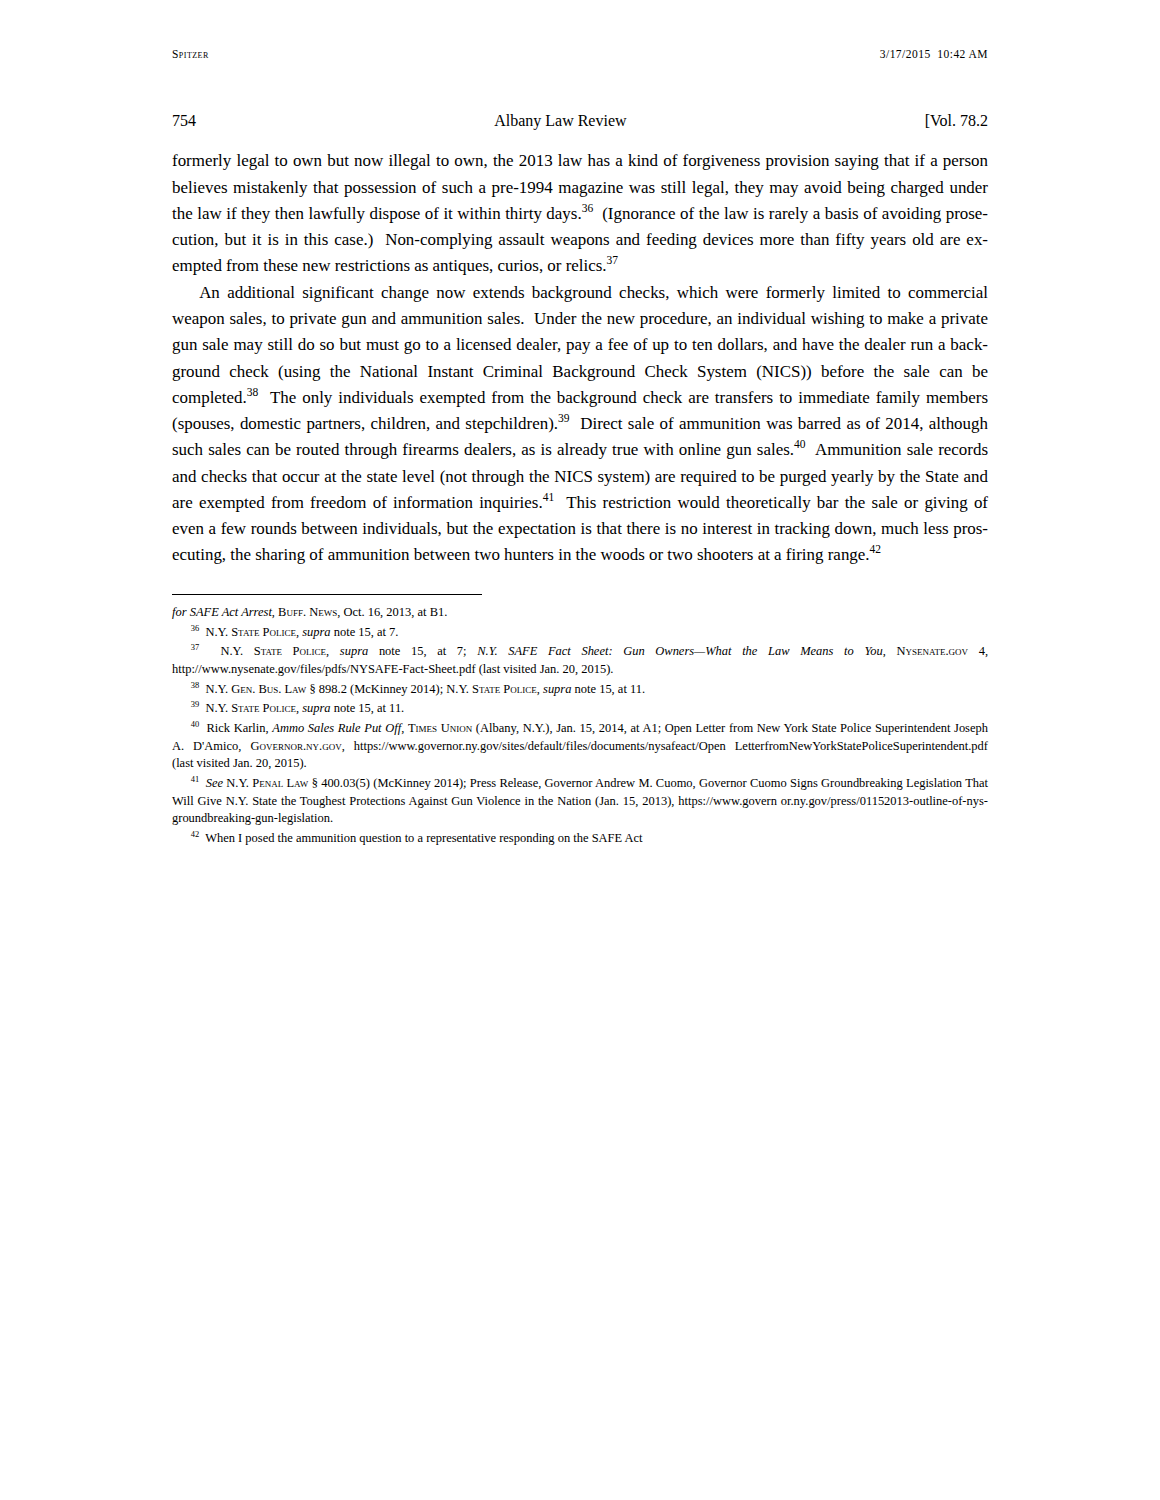Spitzer 3/17/2015 10:42 AM
754 Albany Law Review [Vol. 78.2
formerly legal to own but now illegal to own, the 2013 law has a kind of forgiveness provision saying that if a person believes mistakenly that possession of such a pre-1994 magazine was still legal, they may avoid being charged under the law if they then lawfully dispose of it within thirty days.36 (Ignorance of the law is rarely a basis of avoiding prosecution, but it is in this case.) Non-complying assault weapons and feeding devices more than fifty years old are exempted from these new restrictions as antiques, curios, or relics.37
An additional significant change now extends background checks, which were formerly limited to commercial weapon sales, to private gun and ammunition sales. Under the new procedure, an individual wishing to make a private gun sale may still do so but must go to a licensed dealer, pay a fee of up to ten dollars, and have the dealer run a background check (using the National Instant Criminal Background Check System (NICS)) before the sale can be completed.38 The only individuals exempted from the background check are transfers to immediate family members (spouses, domestic partners, children, and stepchildren).39 Direct sale of ammunition was barred as of 2014, although such sales can be routed through firearms dealers, as is already true with online gun sales.40 Ammunition sale records and checks that occur at the state level (not through the NICS system) are required to be purged yearly by the State and are exempted from freedom of information inquiries.41 This restriction would theoretically bar the sale or giving of even a few rounds between individuals, but the expectation is that there is no interest in tracking down, much less prosecuting, the sharing of ammunition between two hunters in the woods or two shooters at a firing range.42
for SAFE Act Arrest, Buff. News, Oct. 16, 2013, at B1.
36 N.Y. State Police, supra note 15, at 7.
37 N.Y. State Police, supra note 15, at 7; N.Y. SAFE Fact Sheet: Gun Owners—What the Law Means to You, Nysenate.gov 4, http://www.nysenate.gov/files/pdfs/NYSAFE-Fact-Sheet.pdf (last visited Jan. 20, 2015).
38 N.Y. Gen. Bus. Law § 898.2 (McKinney 2014); N.Y. State Police, supra note 15, at 11.
39 N.Y. State Police, supra note 15, at 11.
40 Rick Karlin, Ammo Sales Rule Put Off, Times Union (Albany, N.Y.), Jan. 15, 2014, at A1; Open Letter from New York State Police Superintendent Joseph A. D'Amico, Governor.ny.gov, https://www.governor.ny.gov/sites/default/files/documents/nysafeact/Open LetterfromNewYorkStatePoliceSuperintendent.pdf (last visited Jan. 20, 2015).
41 See N.Y. Penal Law § 400.03(5) (McKinney 2014); Press Release, Governor Andrew M. Cuomo, Governor Cuomo Signs Groundbreaking Legislation That Will Give N.Y. State the Toughest Protections Against Gun Violence in the Nation (Jan. 15, 2013), https://www.govern or.ny.gov/press/01152013-outline-of-nys-groundbreaking-gun-legislation.
42 When I posed the ammunition question to a representative responding on the SAFE Act